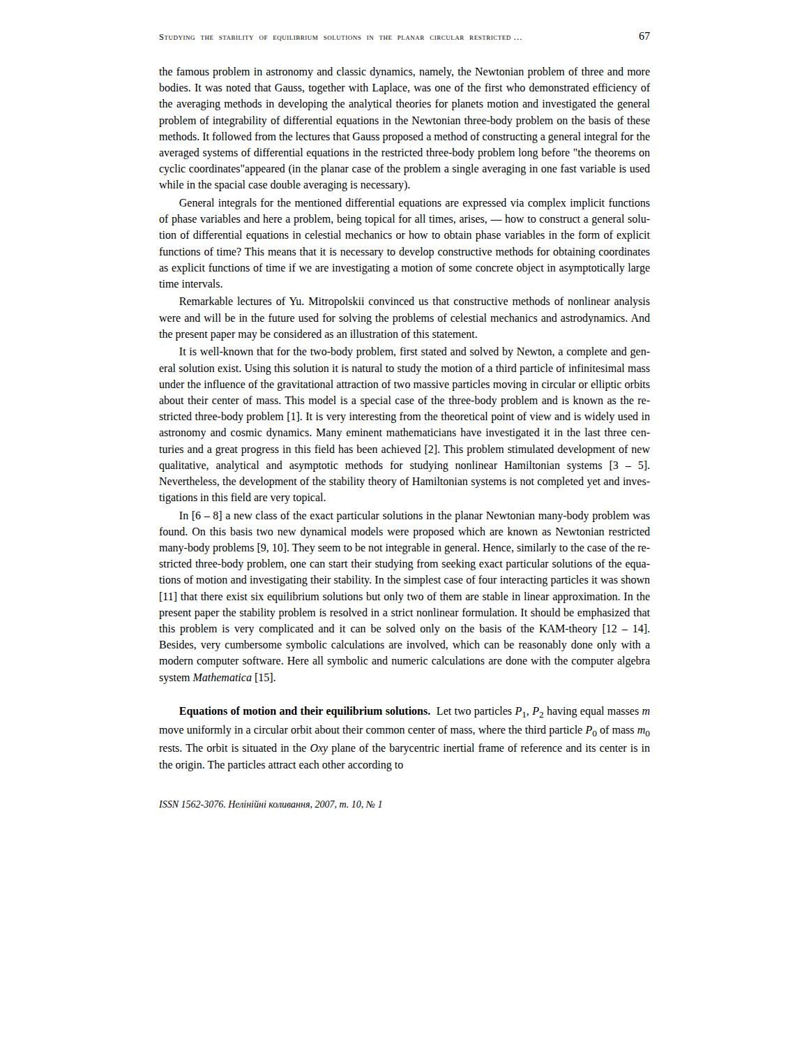Studying the stability of equilibrium solutions in the planar circular restricted … 67
the famous problem in astronomy and classic dynamics, namely, the Newtonian problem of three and more bodies. It was noted that Gauss, together with Laplace, was one of the first who demonstrated efficiency of the averaging methods in developing the analytical theories for planets motion and investigated the general problem of integrability of differential equations in the Newtonian three-body problem on the basis of these methods. It followed from the lectures that Gauss proposed a method of constructing a general integral for the averaged systems of differential equations in the restricted three-body problem long before "the theorems on cyclic coordinates"appeared (in the planar case of the problem a single averaging in one fast variable is used while in the spacial case double averaging is necessary).
General integrals for the mentioned differential equations are expressed via complex implicit functions of phase variables and here a problem, being topical for all times, arises, — how to construct a general solution of differential equations in celestial mechanics or how to obtain phase variables in the form of explicit functions of time? This means that it is necessary to develop constructive methods for obtaining coordinates as explicit functions of time if we are investigating a motion of some concrete object in asymptotically large time intervals.
Remarkable lectures of Yu. Mitropolskii convinced us that constructive methods of nonlinear analysis were and will be in the future used for solving the problems of celestial mechanics and astrodynamics. And the present paper may be considered as an illustration of this statement.
It is well-known that for the two-body problem, first stated and solved by Newton, a complete and general solution exist. Using this solution it is natural to study the motion of a third particle of infinitesimal mass under the influence of the gravitational attraction of two massive particles moving in circular or elliptic orbits about their center of mass. This model is a special case of the three-body problem and is known as the restricted three-body problem [1]. It is very interesting from the theoretical point of view and is widely used in astronomy and cosmic dynamics. Many eminent mathematicians have investigated it in the last three centuries and a great progress in this field has been achieved [2]. This problem stimulated development of new qualitative, analytical and asymptotic methods for studying nonlinear Hamiltonian systems [3 – 5]. Nevertheless, the development of the stability theory of Hamiltonian systems is not completed yet and investigations in this field are very topical.
In [6 – 8] a new class of the exact particular solutions in the planar Newtonian many-body problem was found. On this basis two new dynamical models were proposed which are known as Newtonian restricted many-body problems [9, 10]. They seem to be not integrable in general. Hence, similarly to the case of the restricted three-body problem, one can start their studying from seeking exact particular solutions of the equations of motion and investigating their stability. In the simplest case of four interacting particles it was shown [11] that there exist six equilibrium solutions but only two of them are stable in linear approximation. In the present paper the stability problem is resolved in a strict nonlinear formulation. It should be emphasized that this problem is very complicated and it can be solved only on the basis of the KAM-theory [12 – 14]. Besides, very cumbersome symbolic calculations are involved, which can be reasonably done only with a modern computer software. Here all symbolic and numeric calculations are done with the computer algebra system Mathematica [15].
Equations of motion and their equilibrium solutions. Let two particles P1, P2 having equal masses m move uniformly in a circular orbit about their common center of mass, where the third particle P0 of mass m0 rests. The orbit is situated in the Oxy plane of the barycentric inertial frame of reference and its center is in the origin. The particles attract each other according to
ISSN 1562-3076. Нелінійні коливання, 2007, т. 10, № 1